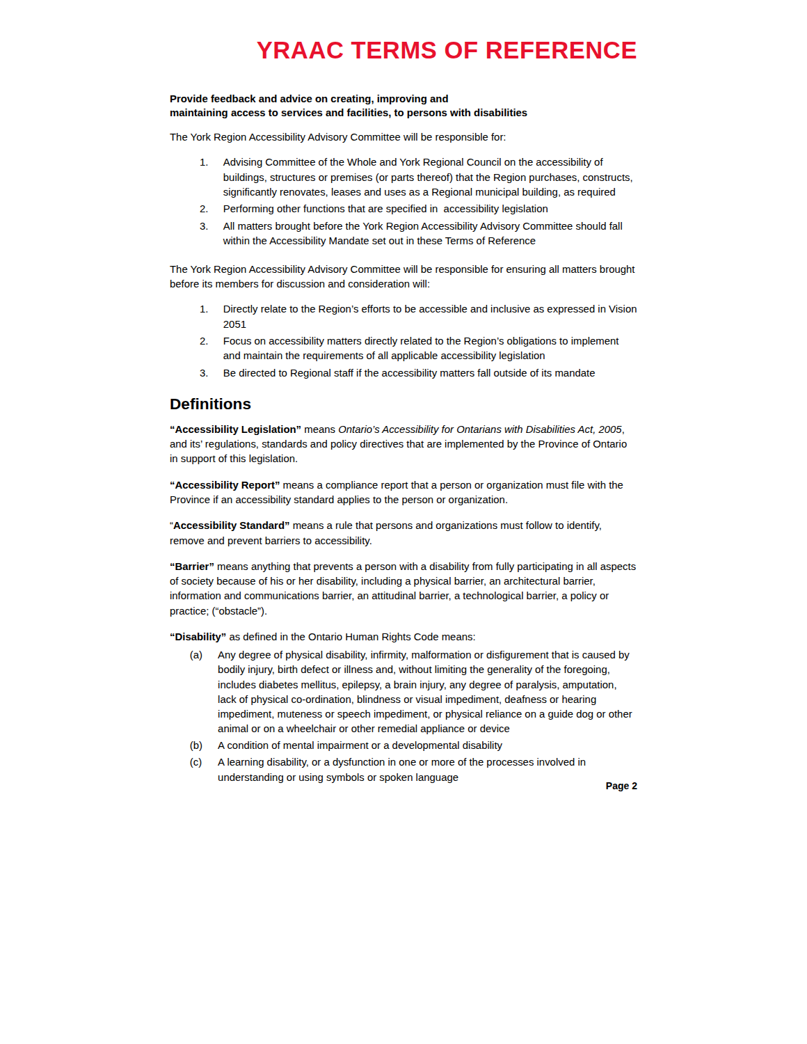YRAAC Terms of Reference
Provide feedback and advice on creating, improving and
maintaining access to services and facilities, to persons with disabilities
The York Region Accessibility Advisory Committee will be responsible for:
Advising Committee of the Whole and York Regional Council on the accessibility of buildings, structures or premises (or parts thereof) that the Region purchases, constructs, significantly renovates, leases and uses as a Regional municipal building, as required
Performing other functions that are specified in accessibility legislation
All matters brought before the York Region Accessibility Advisory Committee should fall within the Accessibility Mandate set out in these Terms of Reference
The York Region Accessibility Advisory Committee will be responsible for ensuring all matters brought before its members for discussion and consideration will:
Directly relate to the Region’s efforts to be accessible and inclusive as expressed in Vision 2051
Focus on accessibility matters directly related to the Region’s obligations to implement and maintain the requirements of all applicable accessibility legislation
Be directed to Regional staff if the accessibility matters fall outside of its mandate
Definitions
“Accessibility Legislation” means Ontario’s Accessibility for Ontarians with Disabilities Act, 2005, and its’ regulations, standards and policy directives that are implemented by the Province of Ontario in support of this legislation.
“Accessibility Report” means a compliance report that a person or organization must file with the Province if an accessibility standard applies to the person or organization.
“Accessibility Standard” means a rule that persons and organizations must follow to identify, remove and prevent barriers to accessibility.
“Barrier” means anything that prevents a person with a disability from fully participating in all aspects of society because of his or her disability, including a physical barrier, an architectural barrier, information and communications barrier, an attitudinal barrier, a technological barrier, a policy or practice; (“obstacle”).
“Disability” as defined in the Ontario Human Rights Code means:
Any degree of physical disability, infirmity, malformation or disfigurement that is caused by bodily injury, birth defect or illness and, without limiting the generality of the foregoing, includes diabetes mellitus, epilepsy, a brain injury, any degree of paralysis, amputation, lack of physical co-ordination, blindness or visual impediment, deafness or hearing impediment, muteness or speech impediment, or physical reliance on a guide dog or other animal or on a wheelchair or other remedial appliance or device
A condition of mental impairment or a developmental disability
A learning disability, or a dysfunction in one or more of the processes involved in understanding or using symbols or spoken language
Page 2